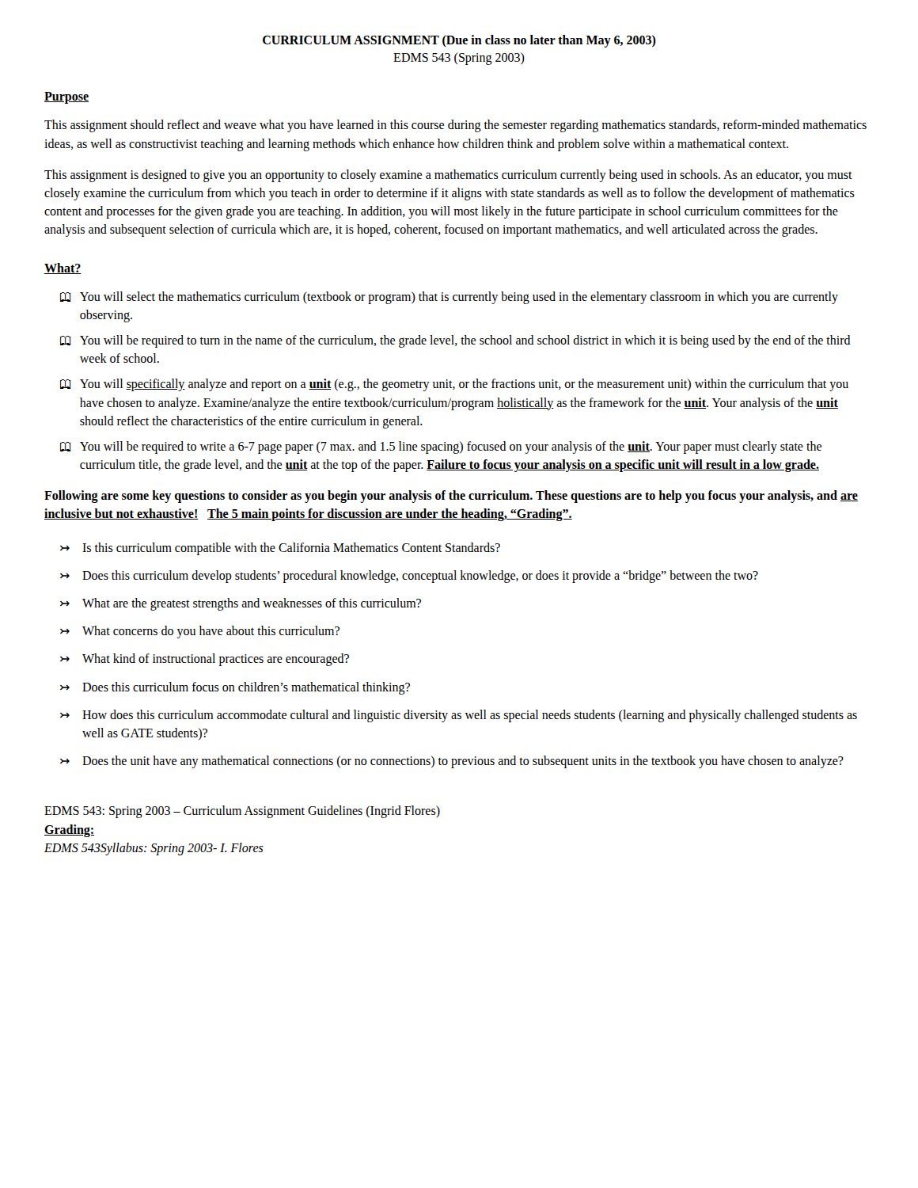CURRICULUM ASSIGNMENT (Due in class no later than May 6, 2003)
EDMS 543 (Spring 2003)
Purpose
This assignment should reflect and weave what you have learned in this course during the semester regarding mathematics standards, reform-minded mathematics ideas, as well as constructivist teaching and learning methods which enhance how children think and problem solve within a mathematical context.
This assignment is designed to give you an opportunity to closely examine a mathematics curriculum currently being used in schools. As an educator, you must closely examine the curriculum from which you teach in order to determine if it aligns with state standards as well as to follow the development of mathematics content and processes for the given grade you are teaching. In addition, you will most likely in the future participate in school curriculum committees for the analysis and subsequent selection of curricula which are, it is hoped, coherent, focused on important mathematics, and well articulated across the grades.
What?
You will select the mathematics curriculum (textbook or program) that is currently being used in the elementary classroom in which you are currently observing.
You will be required to turn in the name of the curriculum, the grade level, the school and school district in which it is being used by the end of the third week of school.
You will specifically analyze and report on a unit (e.g., the geometry unit, or the fractions unit, or the measurement unit) within the curriculum that you have chosen to analyze. Examine/analyze the entire textbook/curriculum/program holistically as the framework for the unit. Your analysis of the unit should reflect the characteristics of the entire curriculum in general.
You will be required to write a 6-7 page paper (7 max. and 1.5 line spacing) focused on your analysis of the unit. Your paper must clearly state the curriculum title, the grade level, and the unit at the top of the paper. Failure to focus your analysis on a specific unit will result in a low grade.
Following are some key questions to consider as you begin your analysis of the curriculum. These questions are to help you focus your analysis, and are inclusive but not exhaustive! The 5 main points for discussion are under the heading, “Grading”.
Is this curriculum compatible with the California Mathematics Content Standards?
Does this curriculum develop students’ procedural knowledge, conceptual knowledge, or does it provide a “bridge” between the two?
What are the greatest strengths and weaknesses of this curriculum?
What concerns do you have about this curriculum?
What kind of instructional practices are encouraged?
Does this curriculum focus on children’s mathematical thinking?
How does this curriculum accommodate cultural and linguistic diversity as well as special needs students (learning and physically challenged students as well as GATE students)?
Does the unit have any mathematical connections (or no connections) to previous and to subsequent units in the textbook you have chosen to analyze?
EDMS 543: Spring 2003 – Curriculum Assignment Guidelines (Ingrid Flores)
Grading:
EDMS 543Syllabus: Spring 2003- I. Flores